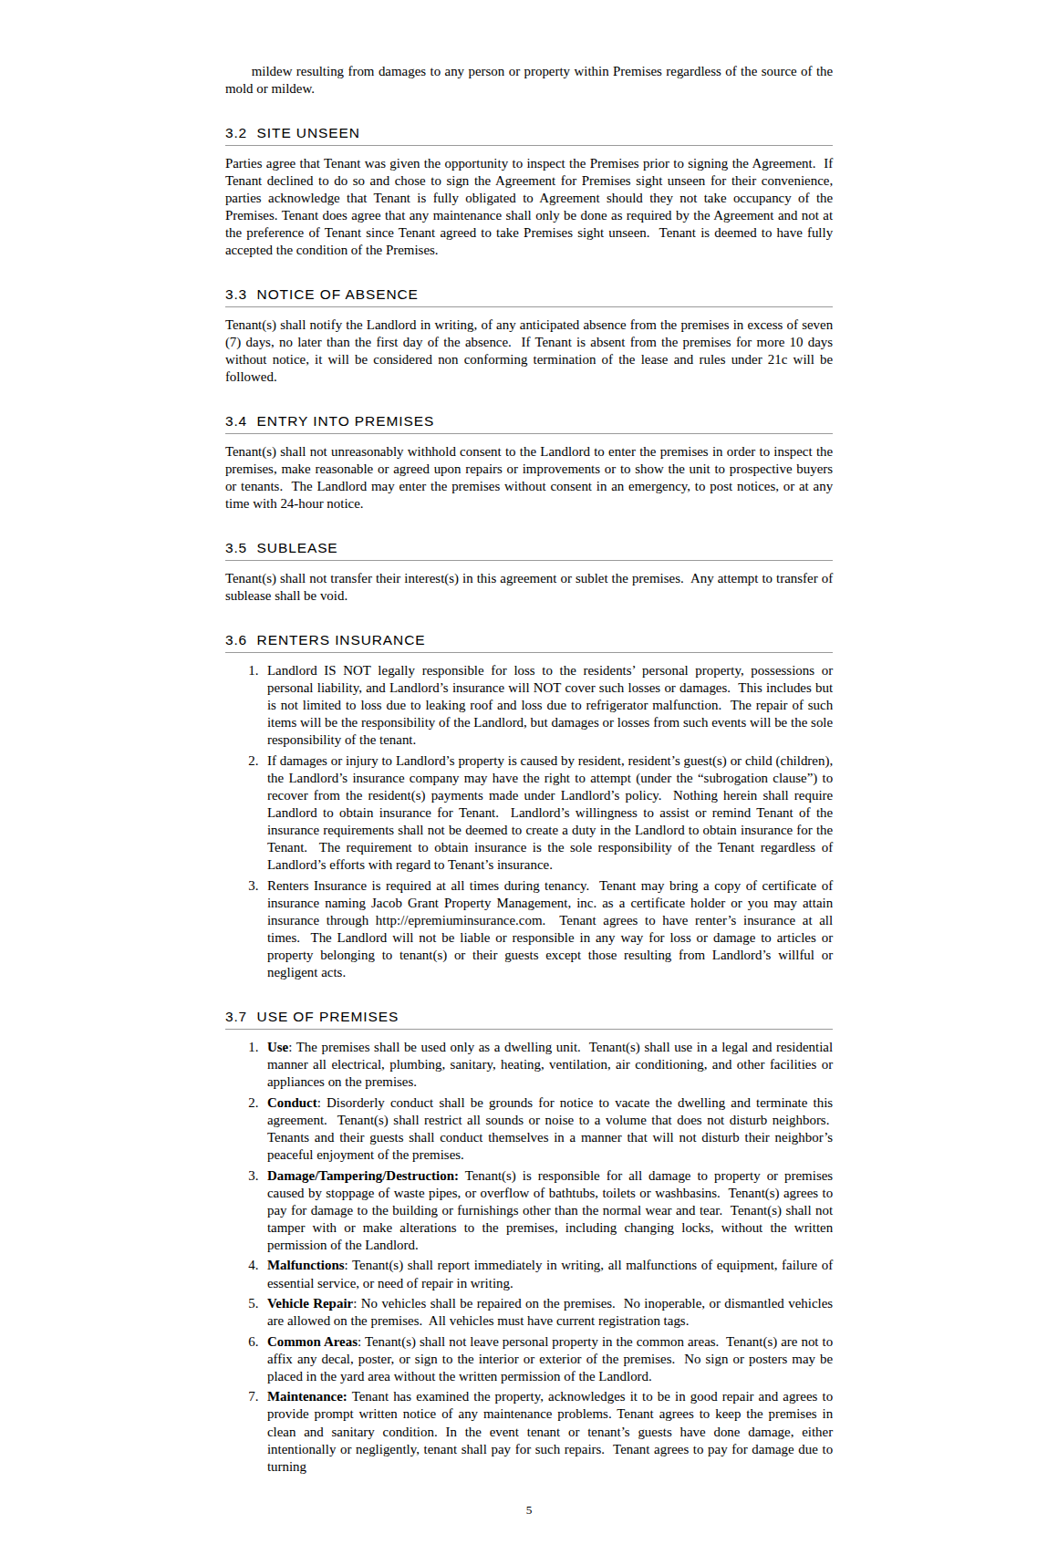mildew resulting from damages to any person or property within Premises regardless of the source of the mold or mildew.
3.2 SITE UNSEEN
Parties agree that Tenant was given the opportunity to inspect the Premises prior to signing the Agreement. If Tenant declined to do so and chose to sign the Agreement for Premises sight unseen for their convenience, parties acknowledge that Tenant is fully obligated to Agreement should they not take occupancy of the Premises. Tenant does agree that any maintenance shall only be done as required by the Agreement and not at the preference of Tenant since Tenant agreed to take Premises sight unseen. Tenant is deemed to have fully accepted the condition of the Premises.
3.3 NOTICE OF ABSENCE
Tenant(s) shall notify the Landlord in writing, of any anticipated absence from the premises in excess of seven (7) days, no later than the first day of the absence. If Tenant is absent from the premises for more 10 days without notice, it will be considered non conforming termination of the lease and rules under 21c will be followed.
3.4 ENTRY INTO PREMISES
Tenant(s) shall not unreasonably withhold consent to the Landlord to enter the premises in order to inspect the premises, make reasonable or agreed upon repairs or improvements or to show the unit to prospective buyers or tenants. The Landlord may enter the premises without consent in an emergency, to post notices, or at any time with 24-hour notice.
3.5 SUBLEASE
Tenant(s) shall not transfer their interest(s) in this agreement or sublet the premises. Any attempt to transfer of sublease shall be void.
3.6 RENTERS INSURANCE
Landlord IS NOT legally responsible for loss to the residents’ personal property, possessions or personal liability, and Landlord’s insurance will NOT cover such losses or damages. This includes but is not limited to loss due to leaking roof and loss due to refrigerator malfunction. The repair of such items will be the responsibility of the Landlord, but damages or losses from such events will be the sole responsibility of the tenant.
If damages or injury to Landlord’s property is caused by resident, resident’s guest(s) or child (children), the Landlord’s insurance company may have the right to attempt (under the “subrogation clause”) to recover from the resident(s) payments made under Landlord’s policy. Nothing herein shall require Landlord to obtain insurance for Tenant. Landlord’s willingness to assist or remind Tenant of the insurance requirements shall not be deemed to create a duty in the Landlord to obtain insurance for the Tenant. The requirement to obtain insurance is the sole responsibility of the Tenant regardless of Landlord’s efforts with regard to Tenant’s insurance.
Renters Insurance is required at all times during tenancy. Tenant may bring a copy of certificate of insurance naming Jacob Grant Property Management, inc. as a certificate holder or you may attain insurance through http://epremiuminsurance.com. Tenant agrees to have renter’s insurance at all times. The Landlord will not be liable or responsible in any way for loss or damage to articles or property belonging to tenant(s) or their guests except those resulting from Landlord’s willful or negligent acts.
3.7 USE OF PREMISES
Use: The premises shall be used only as a dwelling unit. Tenant(s) shall use in a legal and residential manner all electrical, plumbing, sanitary, heating, ventilation, air conditioning, and other facilities or appliances on the premises.
Conduct: Disorderly conduct shall be grounds for notice to vacate the dwelling and terminate this agreement. Tenant(s) shall restrict all sounds or noise to a volume that does not disturb neighbors. Tenants and their guests shall conduct themselves in a manner that will not disturb their neighbor’s peaceful enjoyment of the premises.
Damage/Tampering/Destruction: Tenant(s) is responsible for all damage to property or premises caused by stoppage of waste pipes, or overflow of bathtubs, toilets or washbasins. Tenant(s) agrees to pay for damage to the building or furnishings other than the normal wear and tear. Tenant(s) shall not tamper with or make alterations to the premises, including changing locks, without the written permission of the Landlord.
Malfunctions: Tenant(s) shall report immediately in writing, all malfunctions of equipment, failure of essential service, or need of repair in writing.
Vehicle Repair: No vehicles shall be repaired on the premises. No inoperable, or dismantled vehicles are allowed on the premises. All vehicles must have current registration tags.
Common Areas: Tenant(s) shall not leave personal property in the common areas. Tenant(s) are not to affix any decal, poster, or sign to the interior or exterior of the premises. No sign or posters may be placed in the yard area without the written permission of the Landlord.
Maintenance: Tenant has examined the property, acknowledges it to be in good repair and agrees to provide prompt written notice of any maintenance problems. Tenant agrees to keep the premises in clean and sanitary condition. In the event tenant or tenant’s guests have done damage, either intentionally or negligently, tenant shall pay for such repairs. Tenant agrees to pay for damage due to turning
5